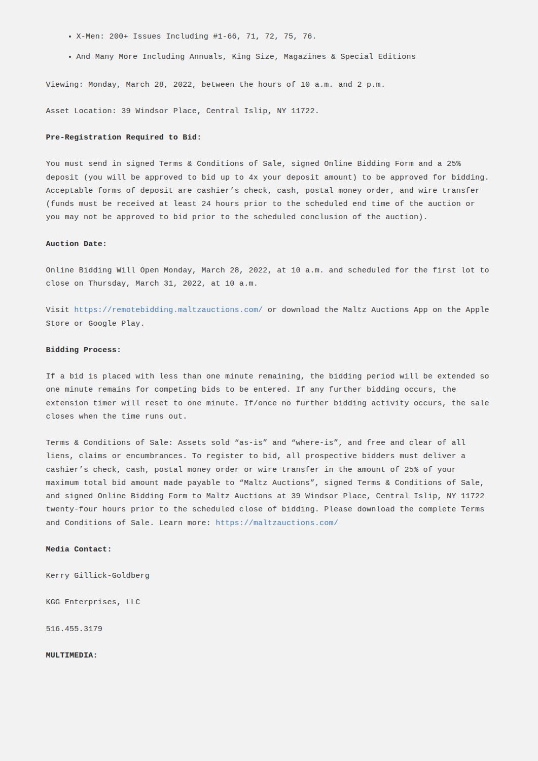X-Men: 200+ Issues Including #1-66, 71, 72, 75, 76.
And Many More Including Annuals, King Size, Magazines & Special Editions
Viewing: Monday, March 28, 2022, between the hours of 10 a.m. and 2 p.m.
Asset Location: 39 Windsor Place, Central Islip, NY 11722.
Pre-Registration Required to Bid:
You must send in signed Terms & Conditions of Sale, signed Online Bidding Form and a 25% deposit (you will be approved to bid up to 4x your deposit amount) to be approved for bidding. Acceptable forms of deposit are cashier’s check, cash, postal money order, and wire transfer (funds must be received at least 24 hours prior to the scheduled end time of the auction or you may not be approved to bid prior to the scheduled conclusion of the auction).
Auction Date:
Online Bidding Will Open Monday, March 28, 2022, at 10 a.m. and scheduled for the first lot to close on Thursday, March 31, 2022, at 10 a.m.
Visit https://remotebidding.maltzauctions.com/ or download the Maltz Auctions App on the Apple Store or Google Play.
Bidding Process:
If a bid is placed with less than one minute remaining, the bidding period will be extended so one minute remains for competing bids to be entered. If any further bidding occurs, the extension timer will reset to one minute. If/once no further bidding activity occurs, the sale closes when the time runs out.
Terms & Conditions of Sale: Assets sold “as-is” and “where-is”, and free and clear of all liens, claims or encumbrances. To register to bid, all prospective bidders must deliver a cashier’s check, cash, postal money order or wire transfer in the amount of 25% of your maximum total bid amount made payable to “Maltz Auctions”, signed Terms & Conditions of Sale, and signed Online Bidding Form to Maltz Auctions at 39 Windsor Place, Central Islip, NY 11722 twenty-four hours prior to the scheduled close of bidding. Please download the complete Terms and Conditions of Sale. Learn more: https://maltzauctions.com/
Media Contact:
Kerry Gillick-Goldberg
KGG Enterprises, LLC
516.455.3179
MULTIMEDIA: